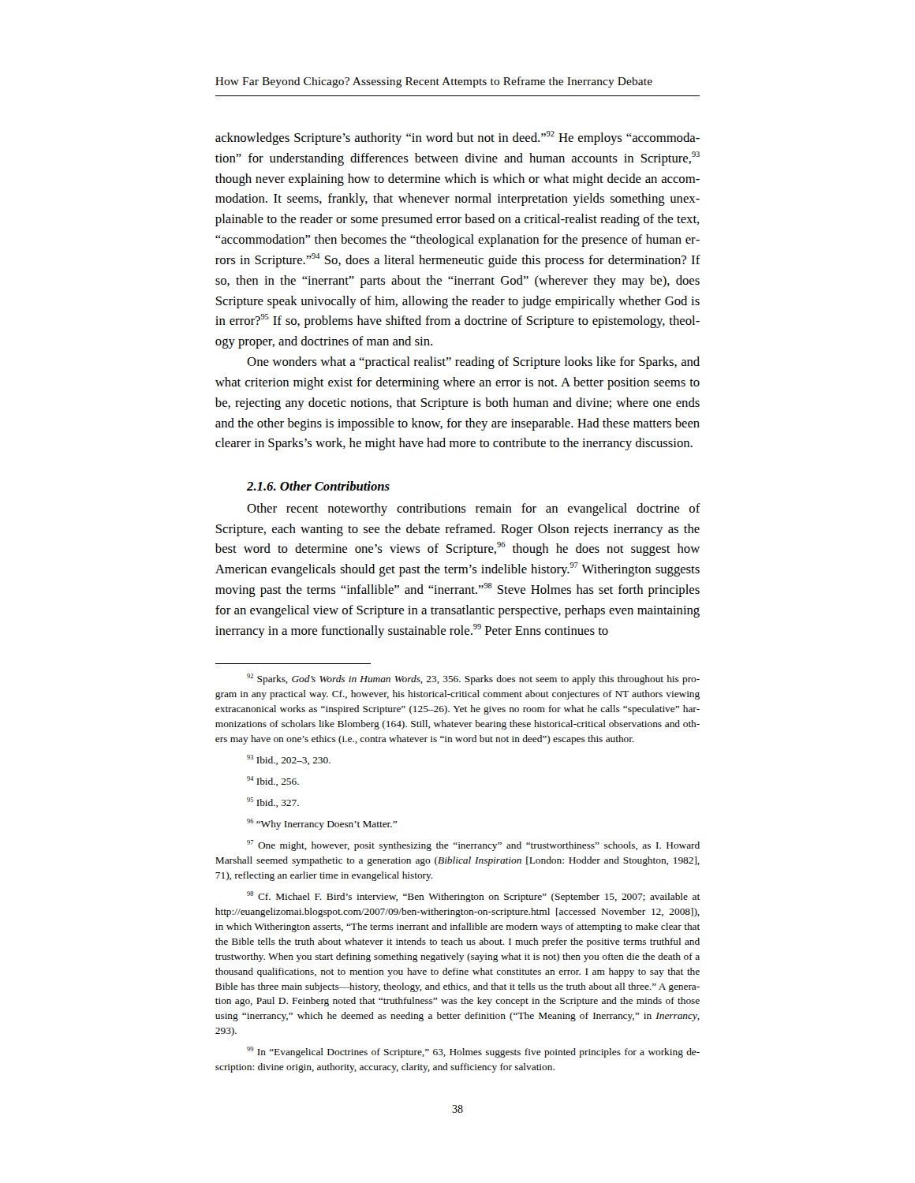How Far Beyond Chicago? Assessing Recent Attempts to Reframe the Inerrancy Debate
acknowledges Scripture’s authority “in word but not in deed.”92 He employs “accommodation” for understanding differences between divine and human accounts in Scripture,93 though never explaining how to determine which is which or what might decide an accommodation. It seems, frankly, that whenever normal interpretation yields something unexplainable to the reader or some presumed error based on a critical-realist reading of the text, “accommodation” then becomes the “theological explanation for the presence of human errors in Scripture.”94 So, does a literal hermeneutic guide this process for determination? If so, then in the “inerrant” parts about the “inerrant God” (wherever they may be), does Scripture speak univocally of him, allowing the reader to judge empirically whether God is in error?95 If so, problems have shifted from a doctrine of Scripture to epistemology, theology proper, and doctrines of man and sin.
One wonders what a “practical realist” reading of Scripture looks like for Sparks, and what criterion might exist for determining where an error is not. A better position seems to be, rejecting any docetic notions, that Scripture is both human and divine; where one ends and the other begins is impossible to know, for they are inseparable. Had these matters been clearer in Sparks’s work, he might have had more to contribute to the inerrancy discussion.
2.1.6. Other Contributions
Other recent noteworthy contributions remain for an evangelical doctrine of Scripture, each wanting to see the debate reframed. Roger Olson rejects inerrancy as the best word to determine one’s views of Scripture,96 though he does not suggest how American evangelicals should get past the term’s indelible history.97 Witherington suggests moving past the terms “infallible” and “inerrant.”98 Steve Holmes has set forth principles for an evangelical view of Scripture in a transatlantic perspective, perhaps even maintaining inerrancy in a more functionally sustainable role.99 Peter Enns continues to
92 Sparks, God’s Words in Human Words, 23, 356. Sparks does not seem to apply this throughout his program in any practical way. Cf., however, his historical-critical comment about conjectures of NT authors viewing extracanonical works as “inspired Scripture” (125–26). Yet he gives no room for what he calls “speculative” harmonizations of scholars like Blomberg (164). Still, whatever bearing these historical-critical observations and others may have on one’s ethics (i.e., contra whatever is “in word but not in deed”) escapes this author.
93 Ibid., 202–3, 230.
94 Ibid., 256.
95 Ibid., 327.
96 “Why Inerrancy Doesn’t Matter.”
97 One might, however, posit synthesizing the “inerrancy” and “trustworthiness” schools, as I. Howard Marshall seemed sympathetic to a generation ago (Biblical Inspiration [London: Hodder and Stoughton, 1982], 71), reflecting an earlier time in evangelical history.
98 Cf. Michael F. Bird’s interview, “Ben Witherington on Scripture” (September 15, 2007; available at http://euangelizomai.blogspot.com/2007/09/ben-witherington-on-scripture.html [accessed November 12, 2008]), in which Witherington asserts, “The terms inerrant and infallible are modern ways of attempting to make clear that the Bible tells the truth about whatever it intends to teach us about. I much prefer the positive terms truthful and trustworthy. When you start defining something negatively (saying what it is not) then you often die the death of a thousand qualifications, not to mention you have to define what constitutes an error. I am happy to say that the Bible has three main subjects—history, theology, and ethics, and that it tells us the truth about all three.” A generation ago, Paul D. Feinberg noted that “truthfulness” was the key concept in the Scripture and the minds of those using “inerrancy,” which he deemed as needing a better definition (“The Meaning of Inerrancy,” in Inerrancy, 293).
99 In “Evangelical Doctrines of Scripture,” 63, Holmes suggests five pointed principles for a working description: divine origin, authority, accuracy, clarity, and sufficiency for salvation.
38